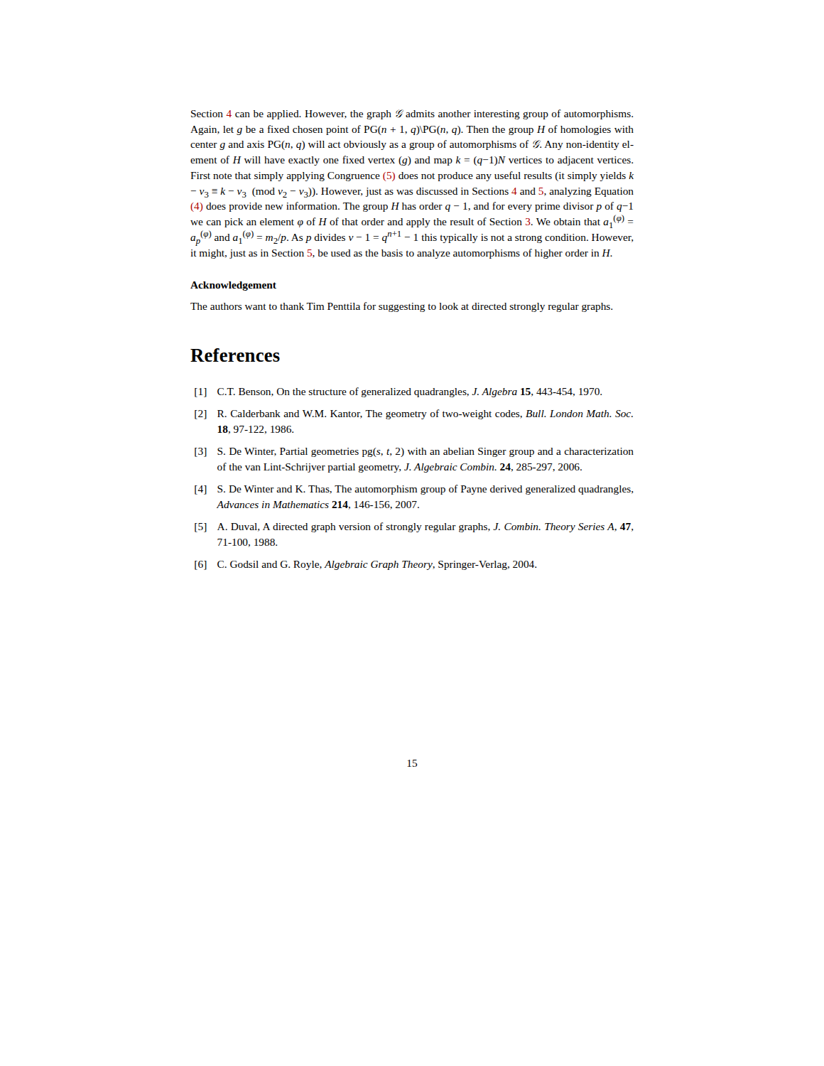Section 4 can be applied. However, the graph 𝒢 admits another interesting group of automorphisms. Again, let g be a fixed chosen point of PG(n + 1, q)\PG(n, q). Then the group H of homologies with center g and axis PG(n, q) will act obviously as a group of automorphisms of 𝒢. Any non-identity element of H will have exactly one fixed vertex (g) and map k = (q−1)N vertices to adjacent vertices. First note that simply applying Congruence (5) does not produce any useful results (it simply yields k − ν3 ≡ k − ν3 (mod ν2 − ν3)). However, just as was discussed in Sections 4 and 5, analyzing Equation (4) does provide new information. The group H has order q − 1, and for every prime divisor p of q−1 we can pick an element φ of H of that order and apply the result of Section 3. We obtain that a1(φ) = ap(φ) and a1(φ) = m2/p. As p divides v − 1 = qn+1 − 1 this typically is not a strong condition. However, it might, just as in Section 5, be used as the basis to analyze automorphisms of higher order in H.
Acknowledgement
The authors want to thank Tim Penttila for suggesting to look at directed strongly regular graphs.
References
[1] C.T. Benson, On the structure of generalized quadrangles, J. Algebra 15, 443-454, 1970.
[2] R. Calderbank and W.M. Kantor, The geometry of two-weight codes, Bull. London Math. Soc. 18, 97-122, 1986.
[3] S. De Winter, Partial geometries pg(s, t, 2) with an abelian Singer group and a characterization of the van Lint-Schrijver partial geometry, J. Algebraic Combin. 24, 285-297, 2006.
[4] S. De Winter and K. Thas, The automorphism group of Payne derived generalized quadrangles, Advances in Mathematics 214, 146-156, 2007.
[5] A. Duval, A directed graph version of strongly regular graphs, J. Combin. Theory Series A, 47, 71-100, 1988.
[6] C. Godsil and G. Royle, Algebraic Graph Theory, Springer-Verlag, 2004.
15